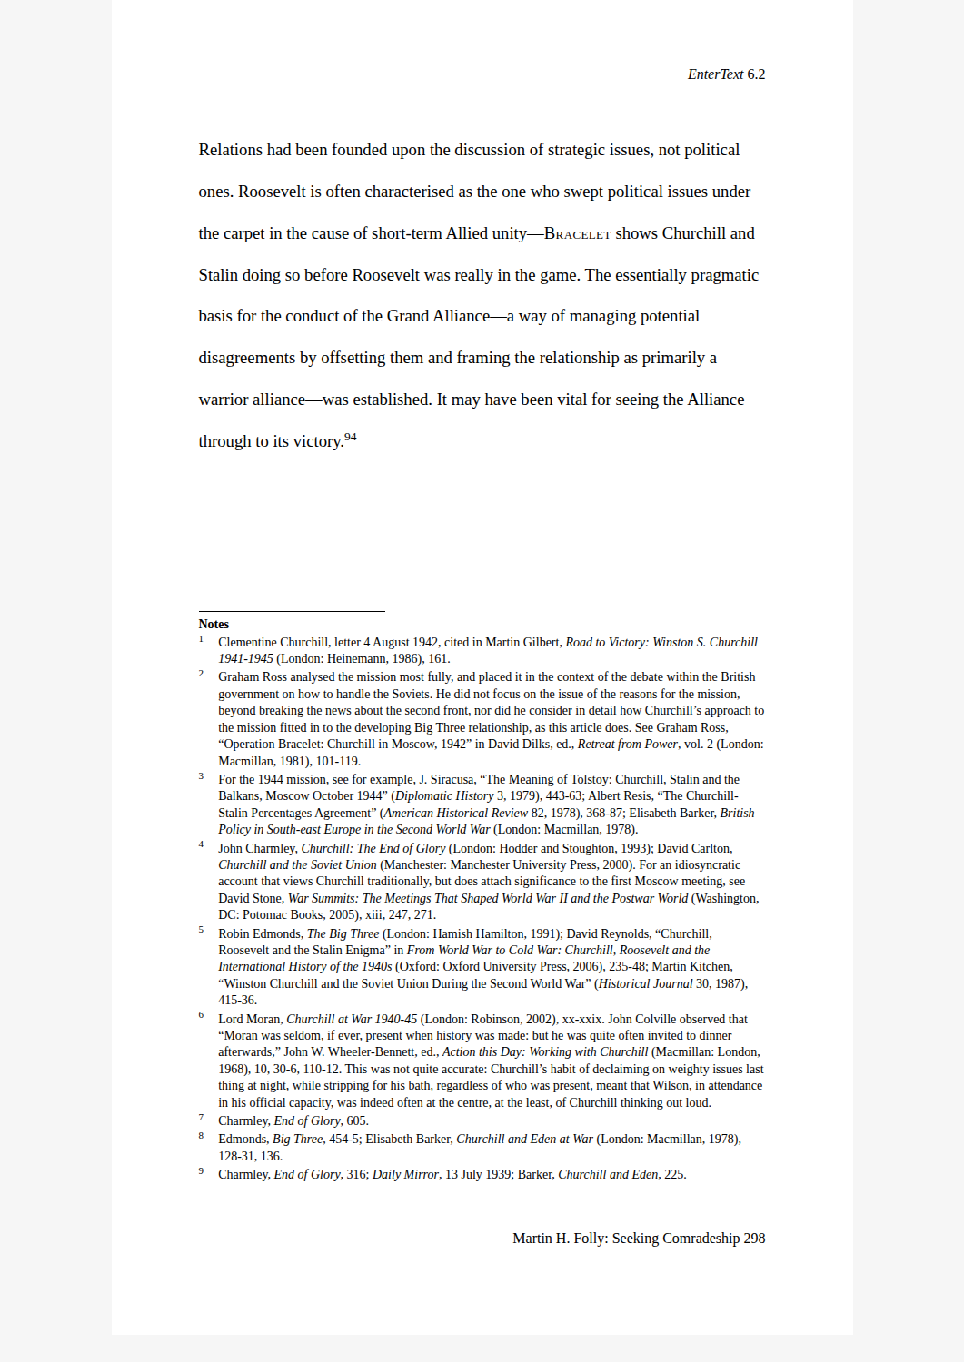EnterText 6.2
Relations had been founded upon the discussion of strategic issues, not political ones. Roosevelt is often characterised as the one who swept political issues under the carpet in the cause of short-term Allied unity—Bracelet shows Churchill and Stalin doing so before Roosevelt was really in the game. The essentially pragmatic basis for the conduct of the Grand Alliance—a way of managing potential disagreements by offsetting them and framing the relationship as primarily a warrior alliance—was established. It may have been vital for seeing the Alliance through to its victory.94
Notes
1 Clementine Churchill, letter 4 August 1942, cited in Martin Gilbert, Road to Victory: Winston S. Churchill 1941-1945 (London: Heinemann, 1986), 161.
2 Graham Ross analysed the mission most fully, and placed it in the context of the debate within the British government on how to handle the Soviets. He did not focus on the issue of the reasons for the mission, beyond breaking the news about the second front, nor did he consider in detail how Churchill’s approach to the mission fitted in to the developing Big Three relationship, as this article does. See Graham Ross, “Operation Bracelet: Churchill in Moscow, 1942” in David Dilks, ed., Retreat from Power, vol. 2 (London: Macmillan, 1981), 101-119.
3 For the 1944 mission, see for example, J. Siracusa, “The Meaning of Tolstoy: Churchill, Stalin and the Balkans, Moscow October 1944” (Diplomatic History 3, 1979), 443-63; Albert Resis, “The Churchill-Stalin Percentages Agreement” (American Historical Review 82, 1978), 368-87; Elisabeth Barker, British Policy in South-east Europe in the Second World War (London: Macmillan, 1978).
4 John Charmley, Churchill: The End of Glory (London: Hodder and Stoughton, 1993); David Carlton, Churchill and the Soviet Union (Manchester: Manchester University Press, 2000). For an idiosyncratic account that views Churchill traditionally, but does attach significance to the first Moscow meeting, see David Stone, War Summits: The Meetings That Shaped World War II and the Postwar World (Washington, DC: Potomac Books, 2005), xiii, 247, 271.
5 Robin Edmonds, The Big Three (London: Hamish Hamilton, 1991); David Reynolds, “Churchill, Roosevelt and the Stalin Enigma” in From World War to Cold War: Churchill, Roosevelt and the International History of the 1940s (Oxford: Oxford University Press, 2006), 235-48; Martin Kitchen, “Winston Churchill and the Soviet Union During the Second World War” (Historical Journal 30, 1987), 415-36.
6 Lord Moran, Churchill at War 1940-45 (London: Robinson, 2002), xx-xxix. John Colville observed that “Moran was seldom, if ever, present when history was made: but he was quite often invited to dinner afterwards,” John W. Wheeler-Bennett, ed., Action this Day: Working with Churchill (Macmillan: London, 1968), 10, 30-6, 110-12. This was not quite accurate: Churchill’s habit of declaiming on weighty issues last thing at night, while stripping for his bath, regardless of who was present, meant that Wilson, in attendance in his official capacity, was indeed often at the centre, at the least, of Churchill thinking out loud.
7 Charmley, End of Glory, 605.
8 Edmonds, Big Three, 454-5; Elisabeth Barker, Churchill and Eden at War (London: Macmillan, 1978), 128-31, 136.
9 Charmley, End of Glory, 316; Daily Mirror, 13 July 1939; Barker, Churchill and Eden, 225.
Martin H. Folly: Seeking Comradeship 298